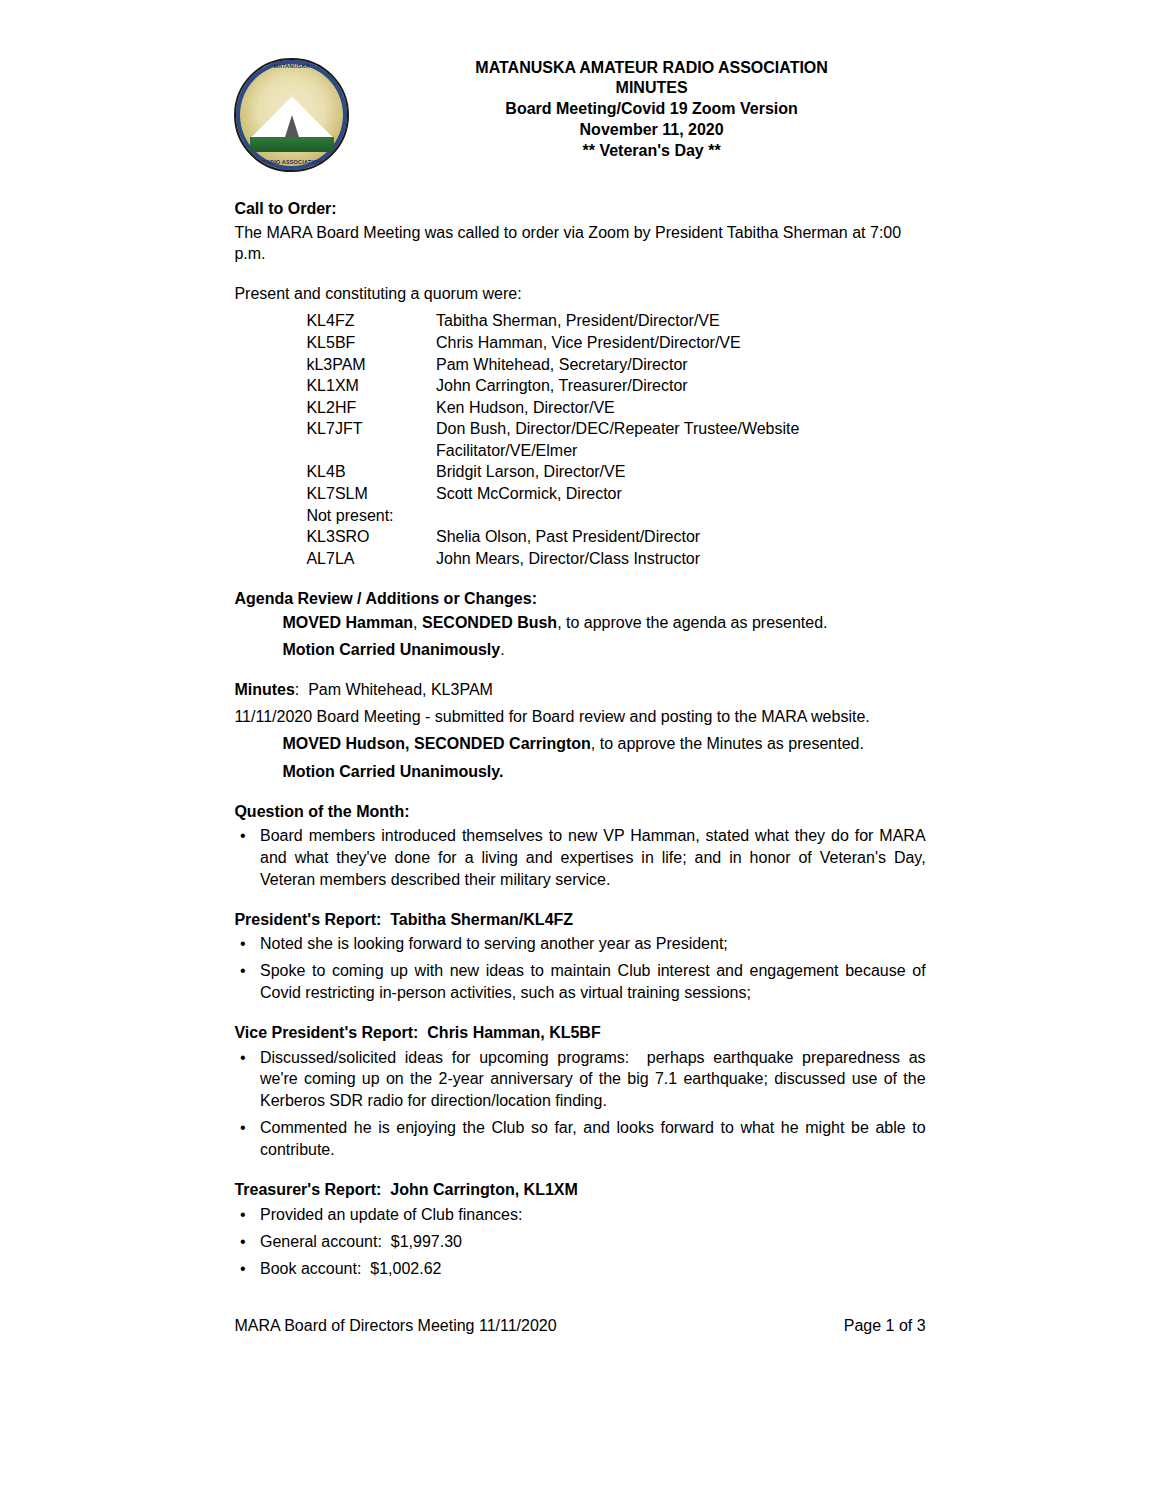MATANUSKA RADIO ASSOCIATION
MATANUSKA AMATEUR RADIO ASSOCIATION
MINUTES
Board Meeting/Covid 19 Zoom Version
November 11, 2020
** Veteran's Day **
Call to Order:
The MARA Board Meeting was called to order via Zoom by President Tabitha Sherman at 7:00 p.m.
Present and constituting a quorum were:
KL4FZ Tabitha Sherman, President/Director/VE
KL5BF Chris Hamman, Vice President/Director/VE
kL3PAM Pam Whitehead, Secretary/Director
KL1XM John Carrington, Treasurer/Director
KL2HF Ken Hudson, Director/VE
KL7JFT Don Bush, Director/DEC/Repeater Trustee/Website Facilitator/VE/Elmer
KL4B Bridgit Larson, Director/VE
KL7SLM Scott McCormick, Director
Not present:
KL3SRO Shelia Olson, Past President/Director
AL7LA John Mears, Director/Class Instructor
Agenda Review / Additions or Changes:
MOVED Hamman, SECONDED Bush, to approve the agenda as presented.
Motion Carried Unanimously.
Minutes: Pam Whitehead, KL3PAM
11/11/2020 Board Meeting - submitted for Board review and posting to the MARA website.
MOVED Hudson, SECONDED Carrington, to approve the Minutes as presented.
Motion Carried Unanimously.
Question of the Month:
Board members introduced themselves to new VP Hamman, stated what they do for MARA and what they've done for a living and expertises in life; and in honor of Veteran's Day, Veteran members described their military service.
President's Report: Tabitha Sherman/KL4FZ
Noted she is looking forward to serving another year as President;
Spoke to coming up with new ideas to maintain Club interest and engagement because of Covid restricting in-person activities, such as virtual training sessions;
Vice President's Report: Chris Hamman, KL5BF
Discussed/solicited ideas for upcoming programs: perhaps earthquake preparedness as we're coming up on the 2-year anniversary of the big 7.1 earthquake; discussed use of the Kerberos SDR radio for direction/location finding.
Commented he is enjoying the Club so far, and looks forward to what he might be able to contribute.
Treasurer's Report: John Carrington, KL1XM
Provided an update of Club finances:
General account: $1,997.30
Book account: $1,002.62
MARA Board of Directors Meeting 11/11/2020
Page 1 of 3